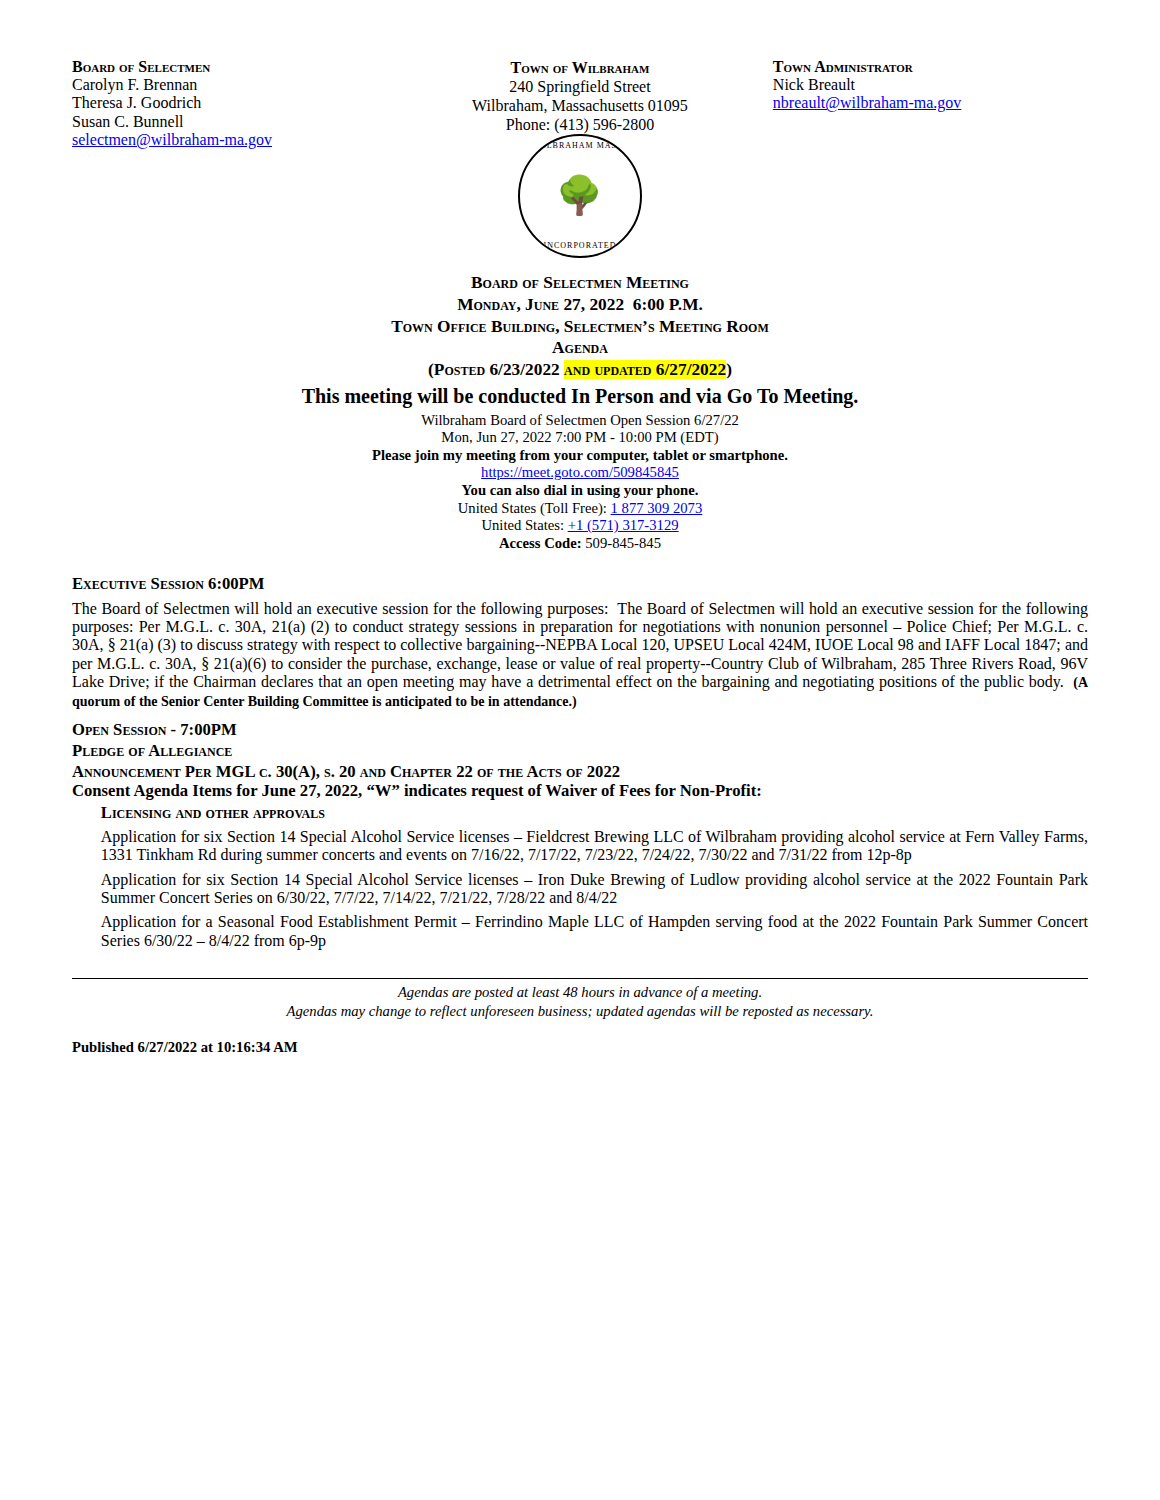| Board of Selectmen Carolyn F. Brennan Theresa J. Goodrich Susan C. Bunnell selectmen@wilbraham-ma.gov | Town of Wilbraham 240 Springfield Street Wilbraham, Massachusetts 01095 Phone: (413) 596-2800 WILBRAHAM MASS. 🌳 INCORPORATED | Town Administrator Nick Breault nbreault@wilbraham-ma.gov |
Board of Selectmen Meeting
Monday, June 27, 2022 6:00 P.M.
Town Office Building, Selectmen’s Meeting Room
Agenda
(Posted 6/23/2022 and updated 6/27/2022)
This meeting will be conducted In Person and via Go To Meeting.
Wilbraham Board of Selectmen Open Session 6/27/22
Mon, Jun 27, 2022 7:00 PM - 10:00 PM (EDT)
Please join my meeting from your computer, tablet or smartphone.
https://meet.goto.com/509845845
You can also dial in using your phone.
United States (Toll Free): 1 877 309 2073
United States: +1 (571) 317-3129
Access Code: 509-845-845
Executive Session 6:00PM
The Board of Selectmen will hold an executive session for the following purposes: The Board of Selectmen will hold an executive session for the following purposes: Per M.G.L. c. 30A, 21(a) (2) to conduct strategy sessions in preparation for negotiations with nonunion personnel – Police Chief; Per M.G.L. c. 30A, § 21(a) (3) to discuss strategy with respect to collective bargaining--NEPBA Local 120, UPSEU Local 424M, IUOE Local 98 and IAFF Local 1847; and per M.G.L. c. 30A, § 21(a)(6) to consider the purchase, exchange, lease or value of real property--Country Club of Wilbraham, 285 Three Rivers Road, 96V Lake Drive; if the Chairman declares that an open meeting may have a detrimental effect on the bargaining and negotiating positions of the public body. (A quorum of the Senior Center Building Committee is anticipated to be in attendance.)
Open Session - 7:00PM
Pledge of Allegiance
Announcement Per MGL c. 30(A), s. 20 and Chapter 22 of the Acts of 2022
Consent Agenda Items for June 27, 2022, “W” indicates request of Waiver of Fees for Non-Profit:
Licensing and other approvals
Application for six Section 14 Special Alcohol Service licenses – Fieldcrest Brewing LLC of Wilbraham providing alcohol service at Fern Valley Farms, 1331 Tinkham Rd during summer concerts and events on 7/16/22, 7/17/22, 7/23/22, 7/24/22, 7/30/22 and 7/31/22 from 12p-8p
Application for six Section 14 Special Alcohol Service licenses – Iron Duke Brewing of Ludlow providing alcohol service at the 2022 Fountain Park Summer Concert Series on 6/30/22, 7/7/22, 7/14/22, 7/21/22, 7/28/22 and 8/4/22
Application for a Seasonal Food Establishment Permit – Ferrindino Maple LLC of Hampden serving food at the 2022 Fountain Park Summer Concert Series 6/30/22 – 8/4/22 from 6p-9p
Agendas are posted at least 48 hours in advance of a meeting.
Agendas may change to reflect unforeseen business; updated agendas will be reposted as necessary.
Published 6/27/2022 at 10:16:34 AM